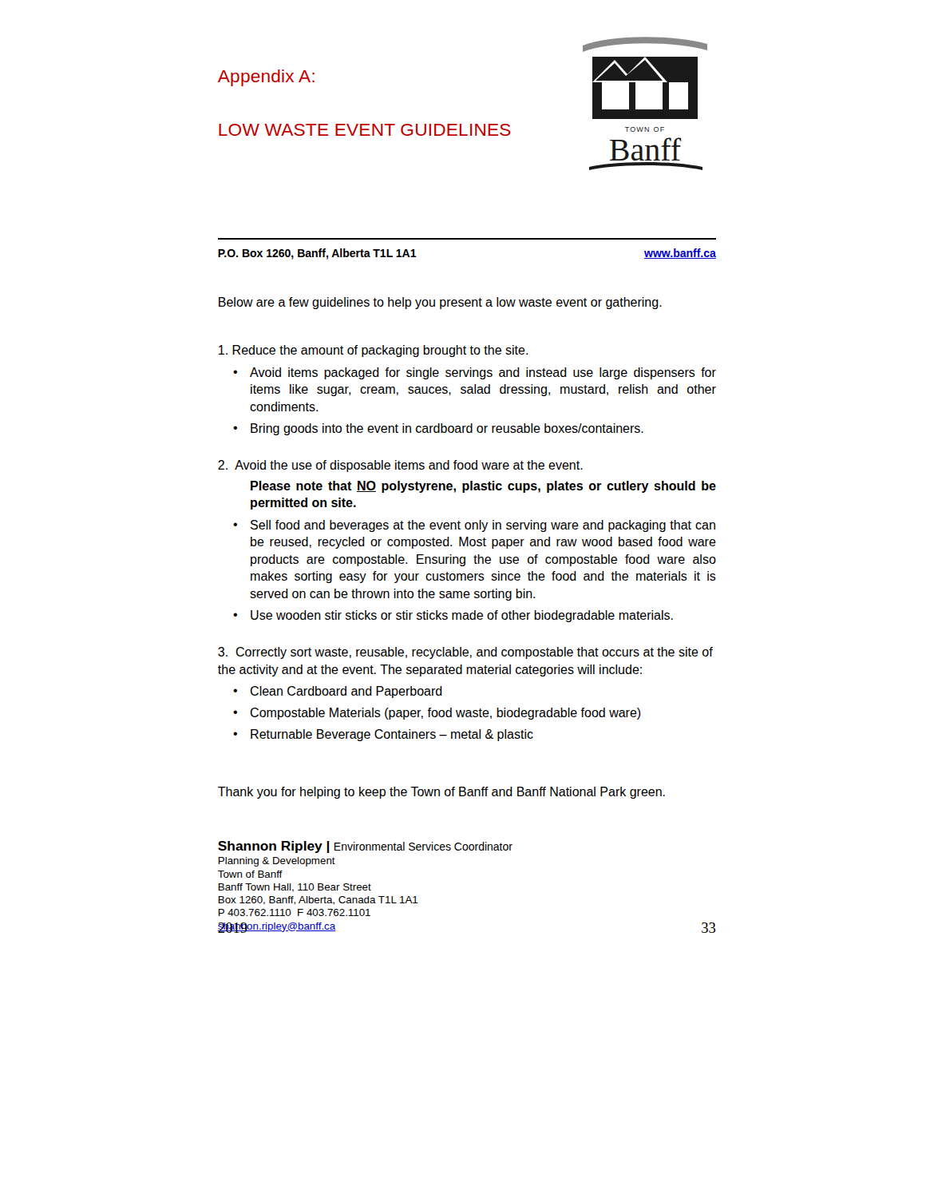Appendix A:
LOW WASTE EVENT GUIDELINES
TOWN OF Banff
P.O. Box 1260, Banff, Alberta T1L 1A1 www.banff.ca
Below are a few guidelines to help you present a low waste event or gathering.
1. Reduce the amount of packaging brought to the site.
Avoid items packaged for single servings and instead use large dispensers for items like sugar, cream, sauces, salad dressing, mustard, relish and other condiments.
Bring goods into the event in cardboard or reusable boxes/containers.
2. Avoid the use of disposable items and food ware at the event.
Please note that NO polystyrene, plastic cups, plates or cutlery should be permitted on site.
Sell food and beverages at the event only in serving ware and packaging that can be reused, recycled or composted. Most paper and raw wood based food ware products are compostable. Ensuring the use of compostable food ware also makes sorting easy for your customers since the food and the materials it is served on can be thrown into the same sorting bin.
Use wooden stir sticks or stir sticks made of other biodegradable materials.
3. Correctly sort waste, reusable, recyclable, and compostable that occurs at the site of the activity and at the event. The separated material categories will include:
Clean Cardboard and Paperboard
Compostable Materials (paper, food waste, biodegradable food ware)
Returnable Beverage Containers – metal & plastic
Thank you for helping to keep the Town of Banff and Banff National Park green.
Shannon Ripley | Environmental Services Coordinator
Planning & Development
Town of Banff
Banff Town Hall, 110 Bear Street
Box 1260, Banff, Alberta, Canada T1L 1A1
P 403.762.1110 F 403.762.1101
shannon.ripley@banff.ca
2019 33